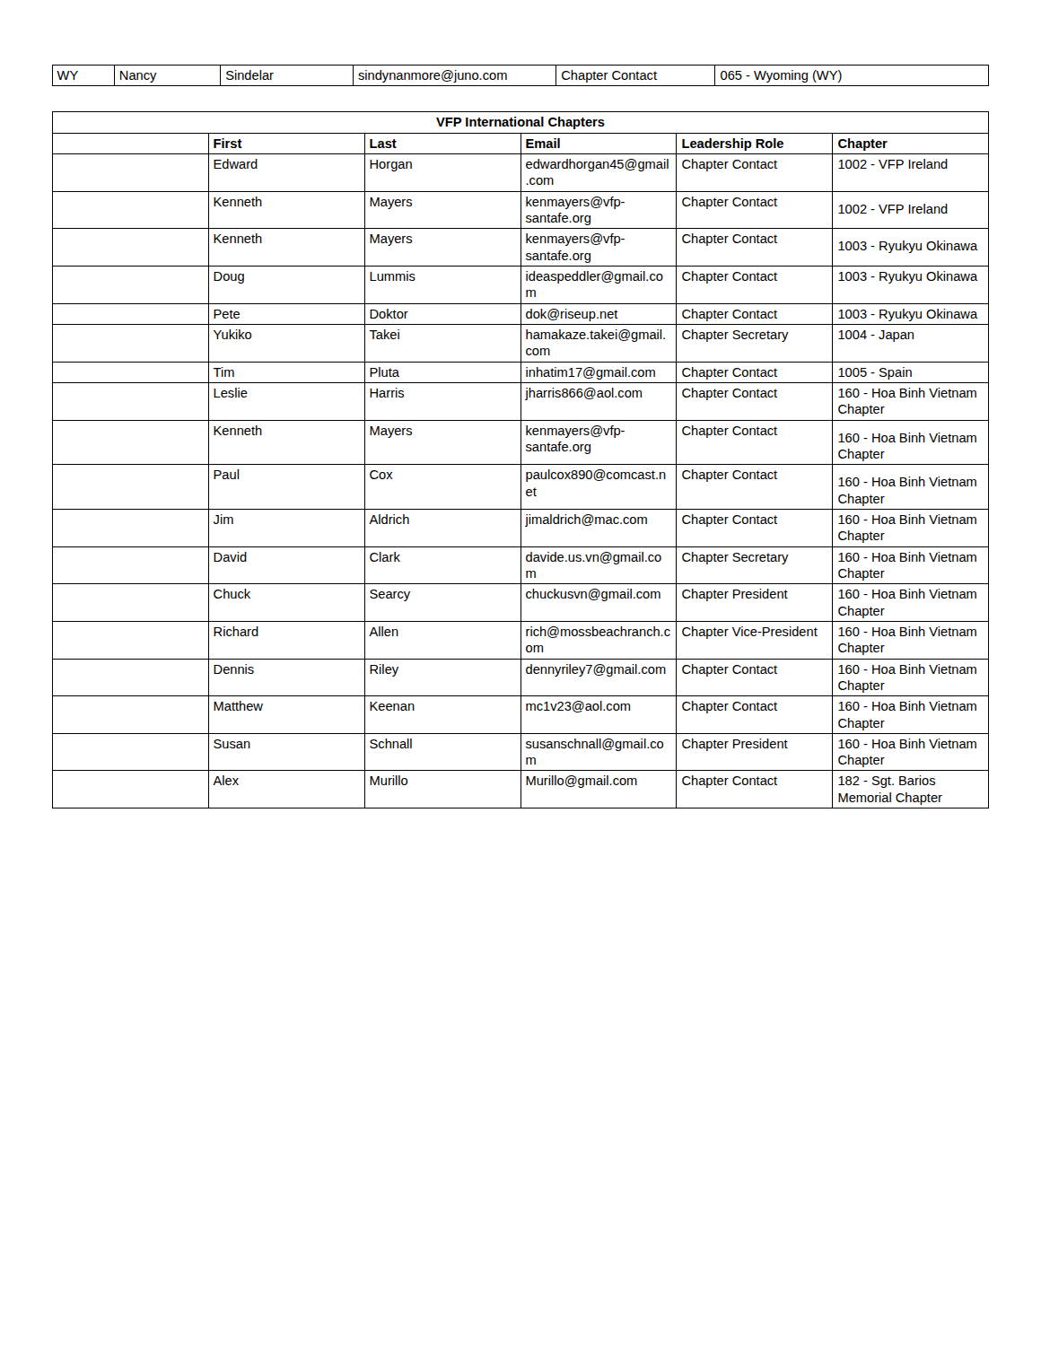| WY | Nancy | Sindelar | sindynanmore@juno.com | Chapter Contact | 065 - Wyoming (WY) |
| VFP International Chapters |
| | First | Last | Email | Leadership Role | Chapter |
| | Edward | Horgan | edwardhorgan45@gmail.com | Chapter Contact | 1002 - VFP Ireland |
| | Kenneth | Mayers | kenmayers@vfp-santafe.org | Chapter Contact | 1002 - VFP Ireland |
| | Kenneth | Mayers | kenmayers@vfp-santafe.org | Chapter Contact | 1003 - Ryukyu Okinawa |
| | Doug | Lummis | ideaspeddler@gmail.com | Chapter Contact | 1003 - Ryukyu Okinawa |
| | Pete | Doktor | dok@riseup.net | Chapter Contact | 1003 - Ryukyu Okinawa |
| | Yukiko | Takei | hamakaze.takei@gmail.com | Chapter Secretary | 1004 - Japan |
| | Tim | Pluta | inhatim17@gmail.com | Chapter Contact | 1005 - Spain |
| | Leslie | Harris | jharris866@aol.com | Chapter Contact | 160 - Hoa Binh Vietnam Chapter |
| | Kenneth | Mayers | kenmayers@vfp-santafe.org | Chapter Contact | 160 - Hoa Binh Vietnam Chapter |
| | Paul | Cox | paulcox890@comcast.net | Chapter Contact | 160 - Hoa Binh Vietnam Chapter |
| | Jim | Aldrich | jimaldrich@mac.com | Chapter Contact | 160 - Hoa Binh Vietnam Chapter |
| | David | Clark | davide.us.vn@gmail.com | Chapter Secretary | 160 - Hoa Binh Vietnam Chapter |
| | Chuck | Searcy | chuckusvn@gmail.com | Chapter President | 160 - Hoa Binh Vietnam Chapter |
| | Richard | Allen | rich@mossbeachranch.com | Chapter Vice-President | 160 - Hoa Binh Vietnam Chapter |
| | Dennis | Riley | dennyriley7@gmail.com | Chapter Contact | 160 - Hoa Binh Vietnam Chapter |
| | Matthew | Keenan | mc1v23@aol.com | Chapter Contact | 160 - Hoa Binh Vietnam Chapter |
| | Susan | Schnall | susanschnall@gmail.com | Chapter President | 160 - Hoa Binh Vietnam Chapter |
| | Alex | Murillo | Murillo@gmail.com | Chapter Contact | 182 - Sgt. Barios Memorial Chapter |